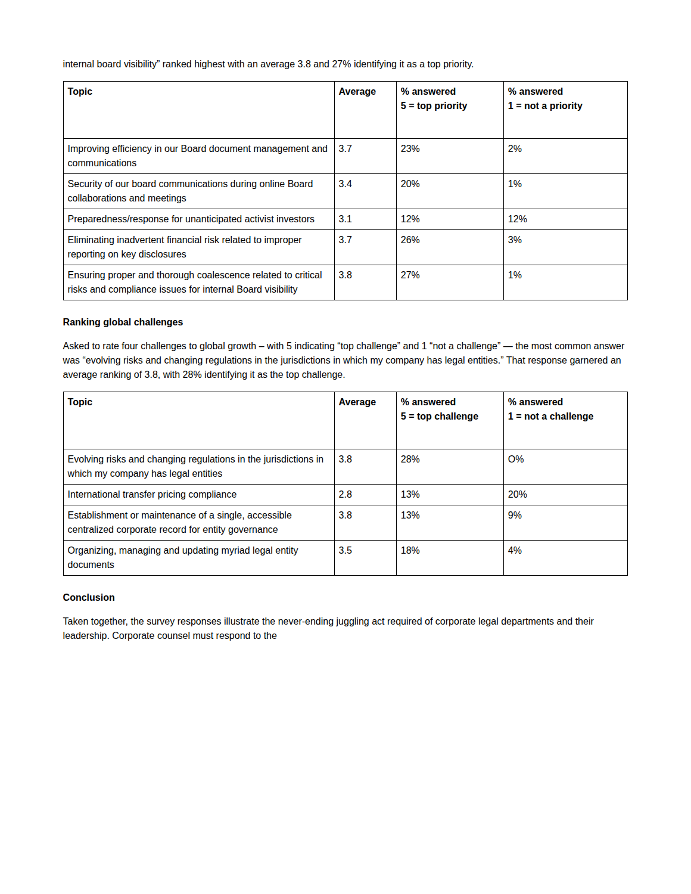internal board visibility” ranked highest with an average 3.8 and 27% identifying it as a top priority.
| Topic | Average | % answered 5 = top priority | % answered 1 = not a priority |
| --- | --- | --- | --- |
| Improving efficiency in our Board document management and communications | 3.7 | 23% | 2% |
| Security of our board communications during online Board collaborations and meetings | 3.4 | 20% | 1% |
| Preparedness/response for unanticipated activist investors | 3.1 | 12% | 12% |
| Eliminating inadvertent financial risk related to improper reporting on key disclosures | 3.7 | 26% | 3% |
| Ensuring proper and thorough coalescence related to critical risks and compliance issues for internal Board visibility | 3.8 | 27% | 1% |
Ranking global challenges
Asked to rate four challenges to global growth – with 5 indicating “top challenge” and 1 “not a challenge” — the most common answer was “evolving risks and changing regulations in the jurisdictions in which my company has legal entities.” That response garnered an average ranking of 3.8, with 28% identifying it as the top challenge.
| Topic | Average | % answered 5 = top challenge | % answered 1 = not a challenge |
| --- | --- | --- | --- |
| Evolving risks and changing regulations in the jurisdictions in which my company has legal entities | 3.8 | 28% | O% |
| International transfer pricing compliance | 2.8 | 13% | 20% |
| Establishment or maintenance of a single, accessible centralized corporate record for entity governance | 3.8 | 13% | 9% |
| Organizing, managing and updating myriad legal entity documents | 3.5 | 18% | 4% |
Conclusion
Taken together, the survey responses illustrate the never-ending juggling act required of corporate legal departments and their leadership. Corporate counsel must respond to the